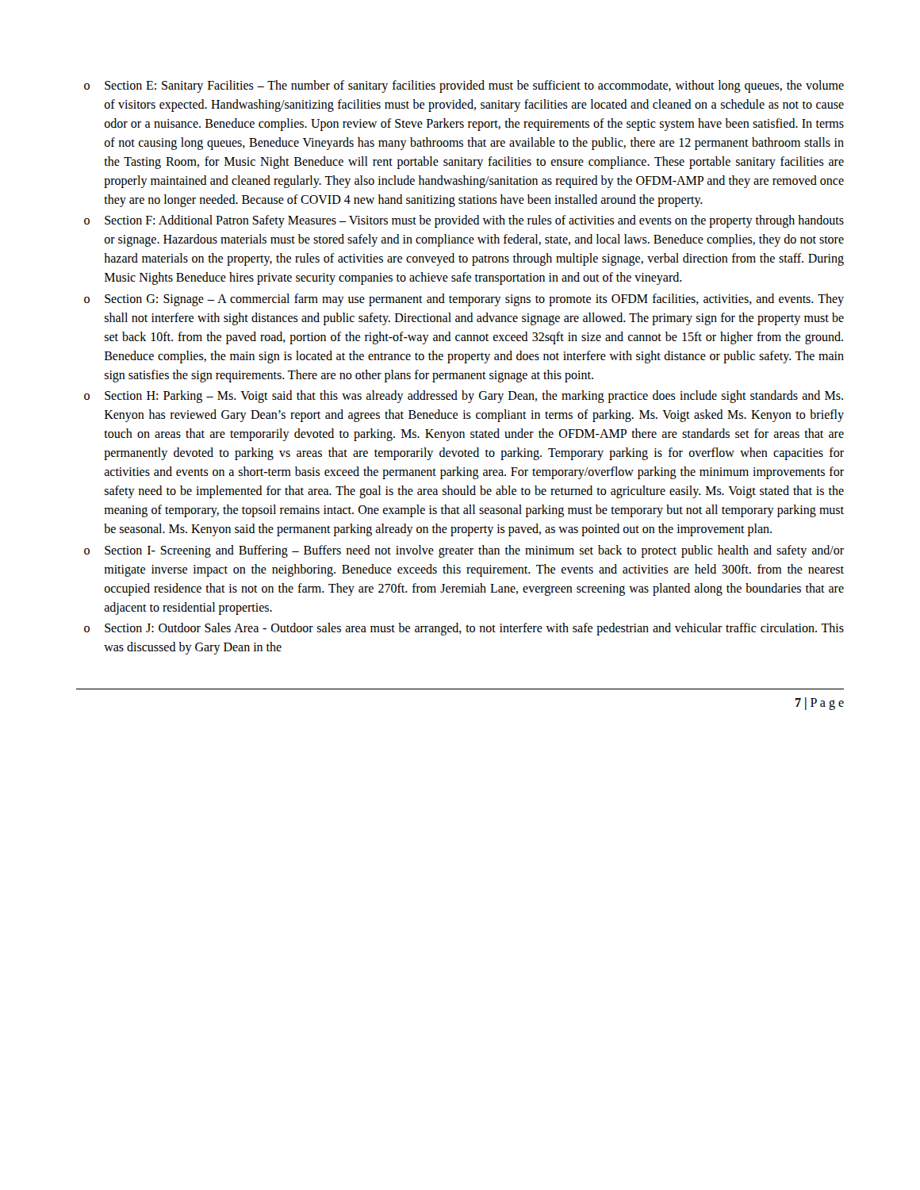Section E: Sanitary Facilities – The number of sanitary facilities provided must be sufficient to accommodate, without long queues, the volume of visitors expected. Handwashing/sanitizing facilities must be provided, sanitary facilities are located and cleaned on a schedule as not to cause odor or a nuisance. Beneduce complies. Upon review of Steve Parkers report, the requirements of the septic system have been satisfied. In terms of not causing long queues, Beneduce Vineyards has many bathrooms that are available to the public, there are 12 permanent bathroom stalls in the Tasting Room, for Music Night Beneduce will rent portable sanitary facilities to ensure compliance. These portable sanitary facilities are properly maintained and cleaned regularly. They also include handwashing/sanitation as required by the OFDM-AMP and they are removed once they are no longer needed. Because of COVID 4 new hand sanitizing stations have been installed around the property.
Section F: Additional Patron Safety Measures – Visitors must be provided with the rules of activities and events on the property through handouts or signage. Hazardous materials must be stored safely and in compliance with federal, state, and local laws. Beneduce complies, they do not store hazard materials on the property, the rules of activities are conveyed to patrons through multiple signage, verbal direction from the staff. During Music Nights Beneduce hires private security companies to achieve safe transportation in and out of the vineyard.
Section G: Signage – A commercial farm may use permanent and temporary signs to promote its OFDM facilities, activities, and events. They shall not interfere with sight distances and public safety. Directional and advance signage are allowed. The primary sign for the property must be set back 10ft. from the paved road, portion of the right-of-way and cannot exceed 32sqft in size and cannot be 15ft or higher from the ground. Beneduce complies, the main sign is located at the entrance to the property and does not interfere with sight distance or public safety. The main sign satisfies the sign requirements. There are no other plans for permanent signage at this point.
Section H: Parking – Ms. Voigt said that this was already addressed by Gary Dean, the marking practice does include sight standards and Ms. Kenyon has reviewed Gary Dean’s report and agrees that Beneduce is compliant in terms of parking. Ms. Voigt asked Ms. Kenyon to briefly touch on areas that are temporarily devoted to parking. Ms. Kenyon stated under the OFDM-AMP there are standards set for areas that are permanently devoted to parking vs areas that are temporarily devoted to parking. Temporary parking is for overflow when capacities for activities and events on a short-term basis exceed the permanent parking area. For temporary/overflow parking the minimum improvements for safety need to be implemented for that area. The goal is the area should be able to be returned to agriculture easily. Ms. Voigt stated that is the meaning of temporary, the topsoil remains intact. One example is that all seasonal parking must be temporary but not all temporary parking must be seasonal. Ms. Kenyon said the permanent parking already on the property is paved, as was pointed out on the improvement plan.
Section I- Screening and Buffering – Buffers need not involve greater than the minimum set back to protect public health and safety and/or mitigate inverse impact on the neighboring. Beneduce exceeds this requirement. The events and activities are held 300ft. from the nearest occupied residence that is not on the farm. They are 270ft. from Jeremiah Lane, evergreen screening was planted along the boundaries that are adjacent to residential properties.
Section J: Outdoor Sales Area - Outdoor sales area must be arranged, to not interfere with safe pedestrian and vehicular traffic circulation. This was discussed by Gary Dean in the
7 | P a g e